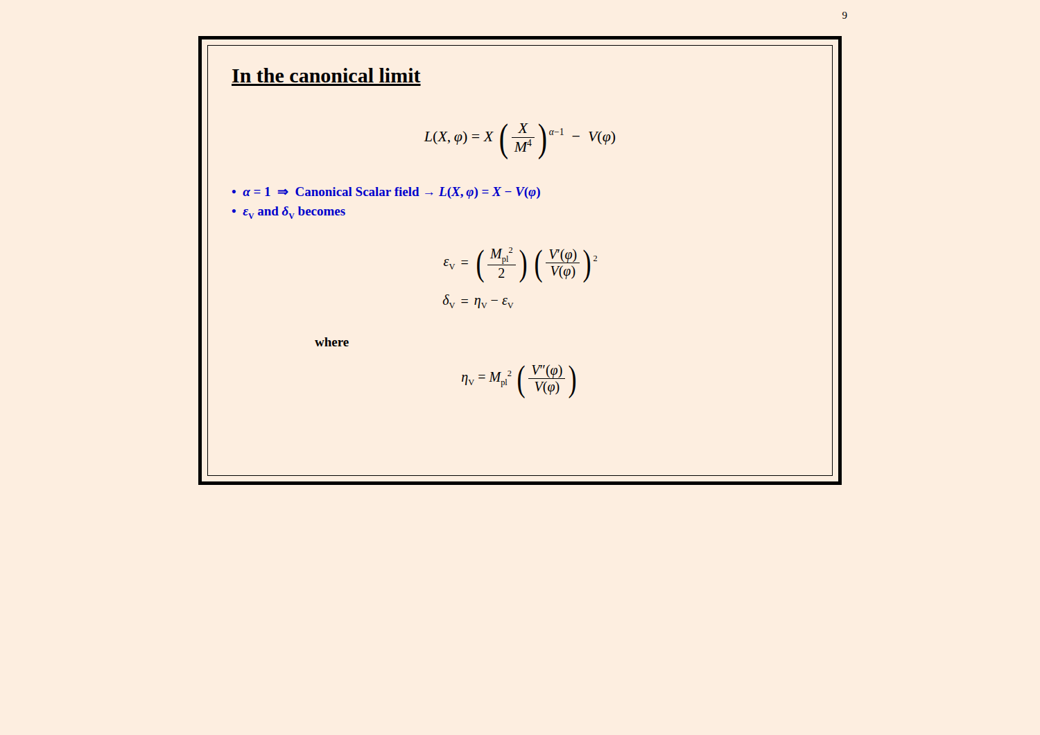9
In the canonical limit
L(X, φ) = X (XM4)α−1 − V(φ)
α = 1 ⇒ Canonical Scalar field → L(X, φ) = X − V(φ)
εV and δV becomes
| ε V | = | ( M pl 2 2 ) ( V ′( φ ) V ( φ ) ) 2 |
| δ V | = | η V − ε V |
where
ηV = Mpl2 (V″(φ) V(φ))